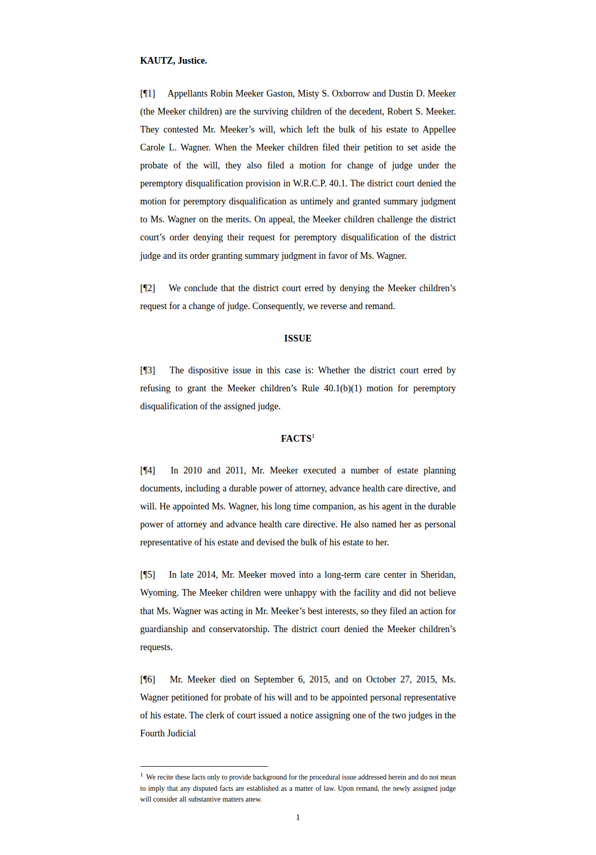KAUTZ, Justice.
[¶1] Appellants Robin Meeker Gaston, Misty S. Oxborrow and Dustin D. Meeker (the Meeker children) are the surviving children of the decedent, Robert S. Meeker. They contested Mr. Meeker’s will, which left the bulk of his estate to Appellee Carole L. Wagner. When the Meeker children filed their petition to set aside the probate of the will, they also filed a motion for change of judge under the peremptory disqualification provision in W.R.C.P. 40.1. The district court denied the motion for peremptory disqualification as untimely and granted summary judgment to Ms. Wagner on the merits. On appeal, the Meeker children challenge the district court’s order denying their request for peremptory disqualification of the district judge and its order granting summary judgment in favor of Ms. Wagner.
[¶2] We conclude that the district court erred by denying the Meeker children’s request for a change of judge. Consequently, we reverse and remand.
ISSUE
[¶3] The dispositive issue in this case is: Whether the district court erred by refusing to grant the Meeker children’s Rule 40.1(b)(1) motion for peremptory disqualification of the assigned judge.
FACTS1
[¶4] In 2010 and 2011, Mr. Meeker executed a number of estate planning documents, including a durable power of attorney, advance health care directive, and will. He appointed Ms. Wagner, his long time companion, as his agent in the durable power of attorney and advance health care directive. He also named her as personal representative of his estate and devised the bulk of his estate to her.
[¶5] In late 2014, Mr. Meeker moved into a long-term care center in Sheridan, Wyoming. The Meeker children were unhappy with the facility and did not believe that Ms. Wagner was acting in Mr. Meeker’s best interests, so they filed an action for guardianship and conservatorship. The district court denied the Meeker children’s requests.
[¶6] Mr. Meeker died on September 6, 2015, and on October 27, 2015, Ms. Wagner petitioned for probate of his will and to be appointed personal representative of his estate. The clerk of court issued a notice assigning one of the two judges in the Fourth Judicial
1 We recite these facts only to provide background for the procedural issue addressed herein and do not mean to imply that any disputed facts are established as a matter of law. Upon remand, the newly assigned judge will consider all substantive matters anew.
1